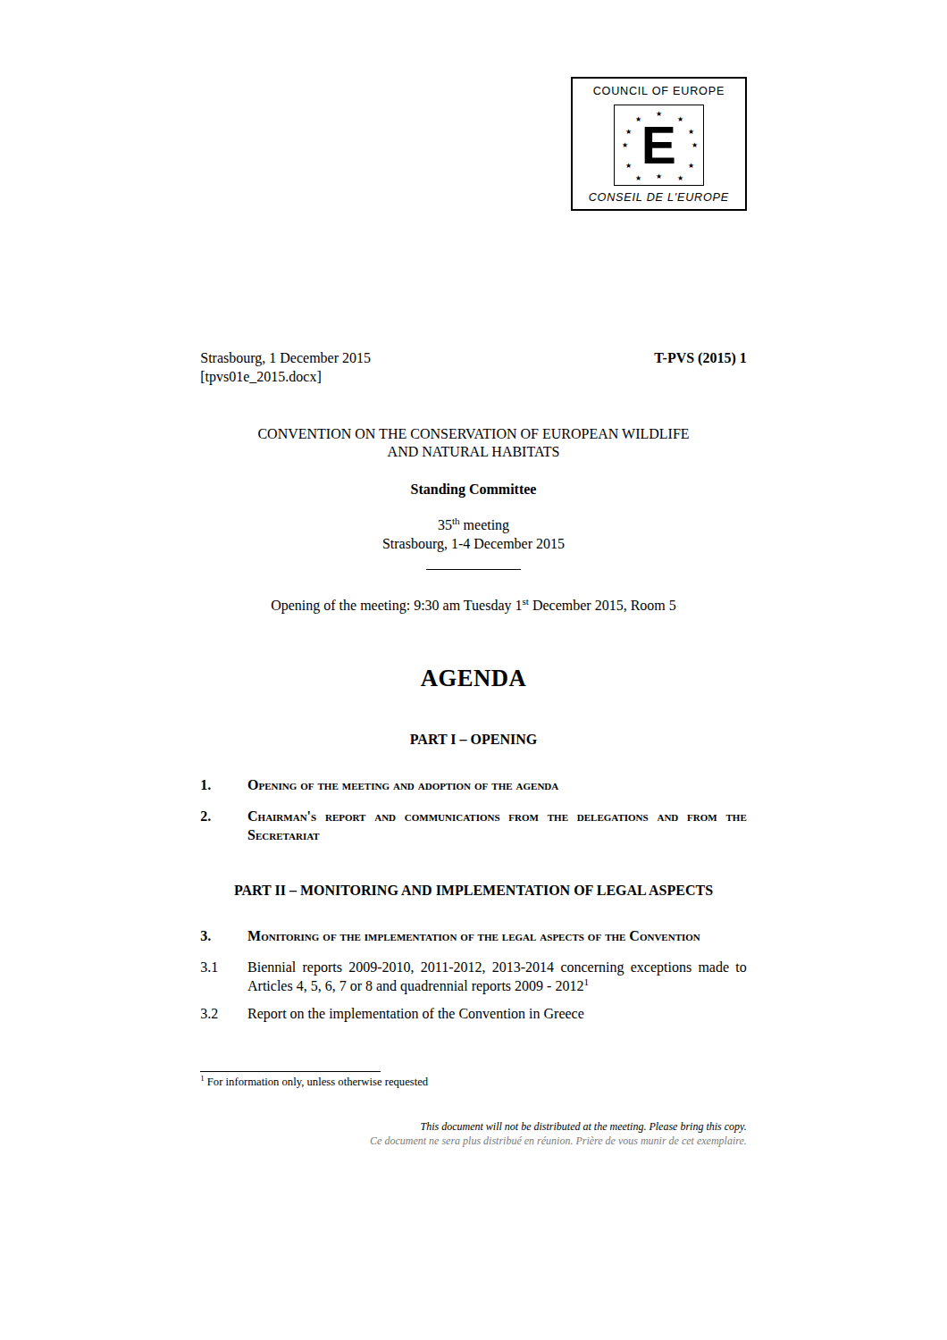COUNCIL OF EUROPE
E
★ ★ ★ ★ ★ ★ ★ ★ ★ ★ ★ ★
CONSEIL DE L'EUROPE
Strasbourg, 1 December 2015
[tpvs01e_2015.docx]
T-PVS (2015) 1
CONVENTION ON THE CONSERVATION OF EUROPEAN WILDLIFE
AND NATURAL HABITATS
Standing Committee
35th meeting
Strasbourg, 1-4 December 2015
Opening of the meeting: 9:30 am Tuesday 1st December 2015, Room 5
AGENDA
PART I – OPENING
1.
Opening of the meeting and adoption of the agenda
2.
Chairman's report and communications from the delegations and from the Secretariat
PART II – MONITORING AND IMPLEMENTATION OF LEGAL ASPECTS
3.
Monitoring of the implementation of the legal aspects of the Convention
3.1
Biennial reports 2009-2010, 2011-2012, 2013-2014 concerning exceptions made to Articles 4, 5, 6, 7 or 8 and quadrennial reports 2009 - 20121
3.2
Report on the implementation of the Convention in Greece
1 For information only, unless otherwise requested
This document will not be distributed at the meeting. Please bring this copy.
Ce document ne sera plus distribué en réunion. Prière de vous munir de cet exemplaire.